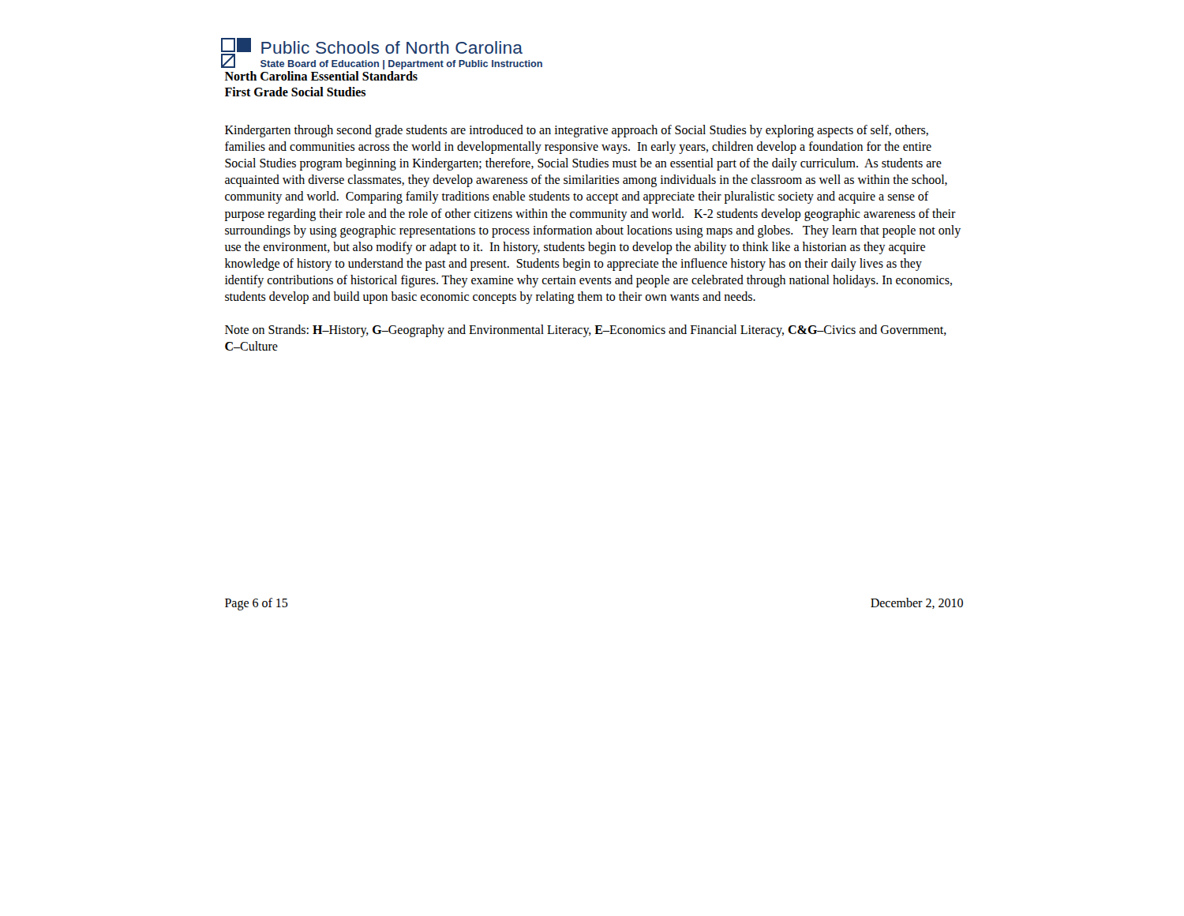Public Schools of North Carolina
State Board of Education | Department of Public Instruction
North Carolina Essential Standards
First Grade Social Studies
Kindergarten through second grade students are introduced to an integrative approach of Social Studies by exploring aspects of self, others, families and communities across the world in developmentally responsive ways. In early years, children develop a foundation for the entire Social Studies program beginning in Kindergarten; therefore, Social Studies must be an essential part of the daily curriculum. As students are acquainted with diverse classmates, they develop awareness of the similarities among individuals in the classroom as well as within the school, community and world. Comparing family traditions enable students to accept and appreciate their pluralistic society and acquire a sense of purpose regarding their role and the role of other citizens within the community and world. K-2 students develop geographic awareness of their surroundings by using geographic representations to process information about locations using maps and globes. They learn that people not only use the environment, but also modify or adapt to it. In history, students begin to develop the ability to think like a historian as they acquire knowledge of history to understand the past and present. Students begin to appreciate the influence history has on their daily lives as they identify contributions of historical figures. They examine why certain events and people are celebrated through national holidays. In economics, students develop and build upon basic economic concepts by relating them to their own wants and needs.
Note on Strands: H–History, G–Geography and Environmental Literacy, E–Economics and Financial Literacy, C&G–Civics and Government, C–Culture
Page 6 of 15
December 2, 2010